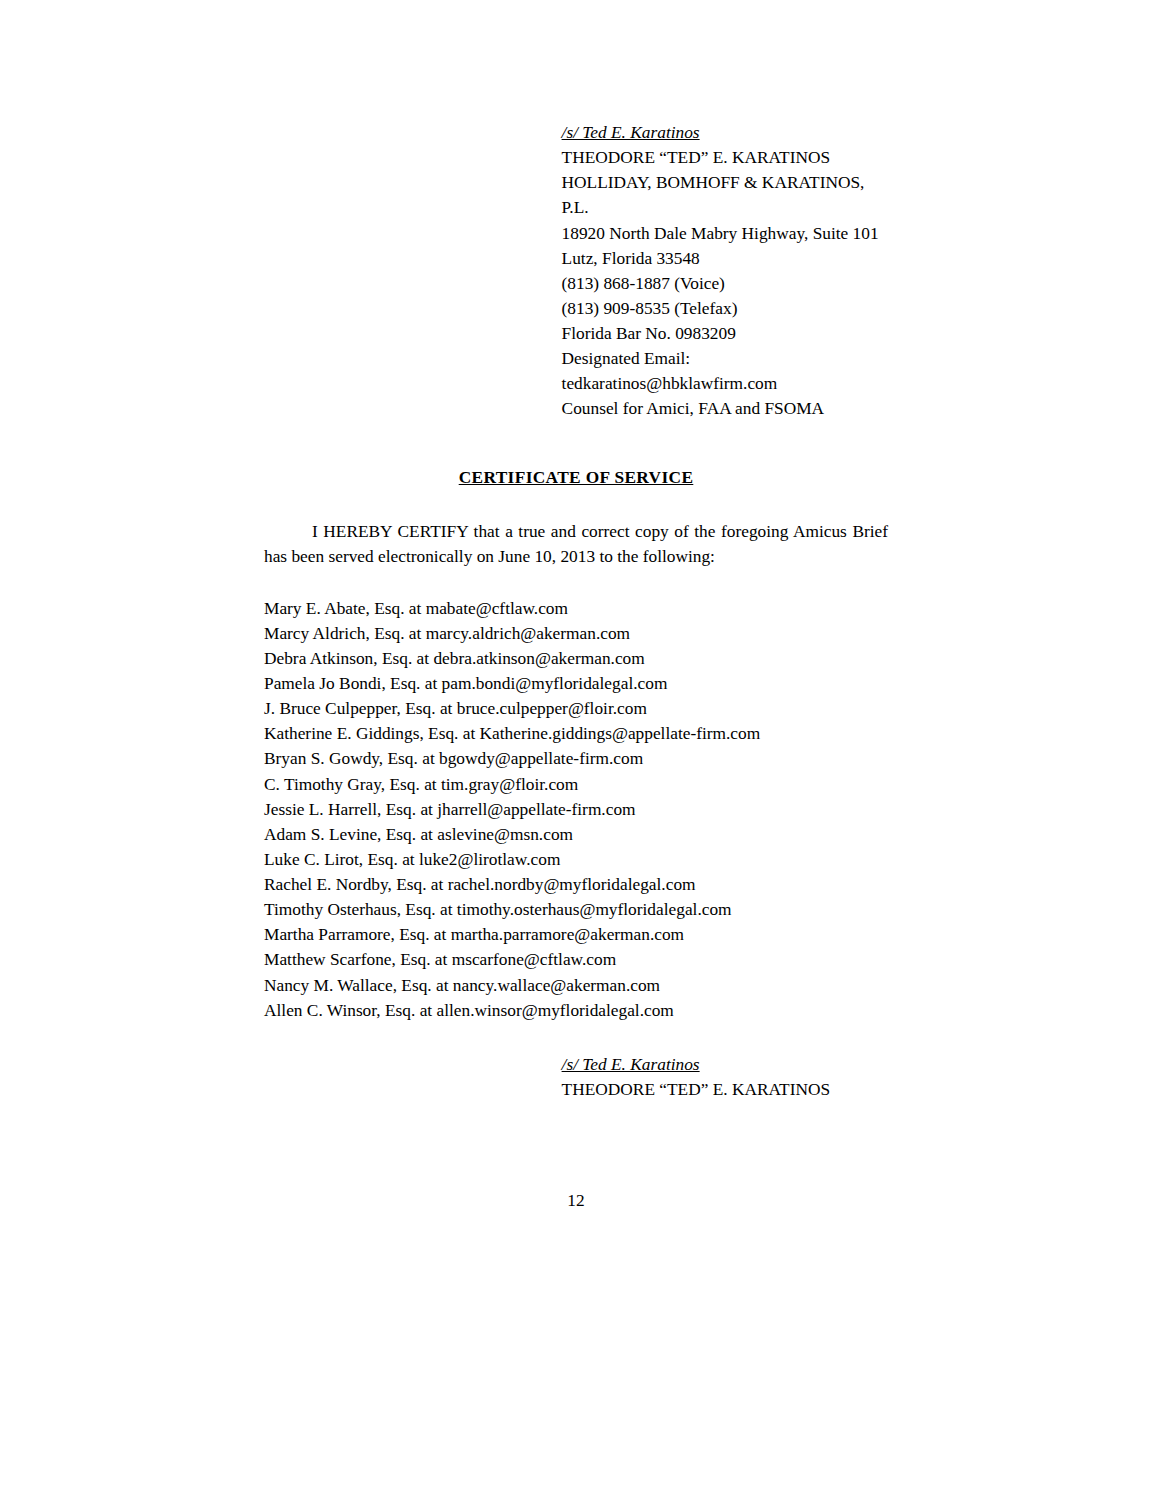/s/ Ted E. Karatinos
THEODORE “TED” E. KARATINOS
HOLLIDAY, BOMHOFF & KARATINOS, P.L.
18920 North Dale Mabry Highway, Suite 101
Lutz, Florida 33548
(813) 868-1887 (Voice)
(813) 909-8535 (Telefax)
Florida Bar No. 0983209
Designated Email: tedkaratinos@hbklawfirm.com
Counsel for Amici, FAA and FSOMA
CERTIFICATE OF SERVICE
I HEREBY CERTIFY that a true and correct copy of the foregoing Amicus Brief has been served electronically on June 10, 2013 to the following:
Mary E. Abate, Esq. at mabate@cftlaw.com
Marcy Aldrich, Esq. at marcy.aldrich@akerman.com
Debra Atkinson, Esq. at debra.atkinson@akerman.com
Pamela Jo Bondi, Esq. at pam.bondi@myfloridalegal.com
J. Bruce Culpepper, Esq. at bruce.culpepper@floir.com
Katherine E. Giddings, Esq. at Katherine.giddings@appellate-firm.com
Bryan S. Gowdy, Esq. at bgowdy@appellate-firm.com
C. Timothy Gray, Esq. at tim.gray@floir.com
Jessie L. Harrell, Esq. at jharrell@appellate-firm.com
Adam S. Levine, Esq. at aslevine@msn.com
Luke C. Lirot, Esq. at luke2@lirotlaw.com
Rachel E. Nordby, Esq. at rachel.nordby@myfloridalegal.com
Timothy Osterhaus, Esq. at timothy.osterhaus@myfloridalegal.com
Martha Parramore, Esq. at martha.parramore@akerman.com
Matthew Scarfone, Esq. at mscarfone@cftlaw.com
Nancy M. Wallace, Esq. at nancy.wallace@akerman.com
Allen C. Winsor, Esq. at allen.winsor@myfloridalegal.com
/s/ Ted E. Karatinos
THEODORE “TED” E. KARATINOS
12